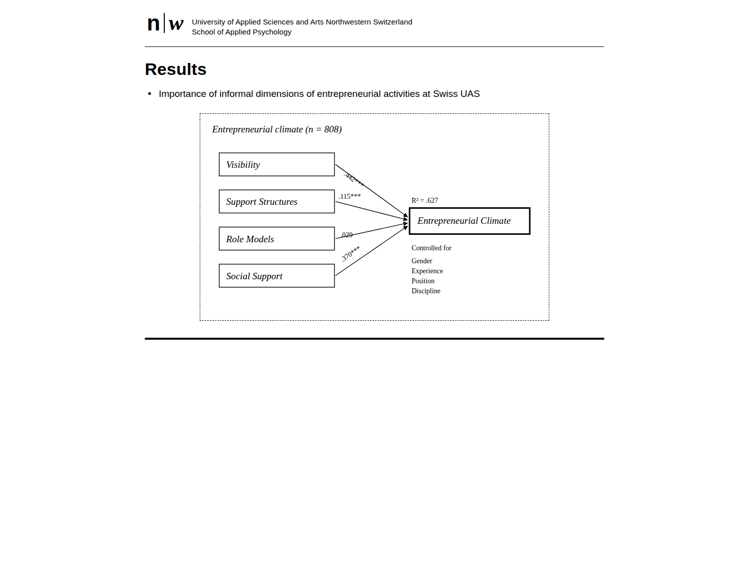n w
University of Applied Sciences and Arts Northwestern Switzerland School of Applied Psychology
Results
Importance of informal dimensions of entrepreneurial activities at Swiss UAS
Entrepreneurial climate (n = 808)
Visibility Support Structures Role Models Social Support Entrepreneurial Climate .442*** .115*** .029 .370*** R² = .627 Controlled for Gender Experience Position Discipline